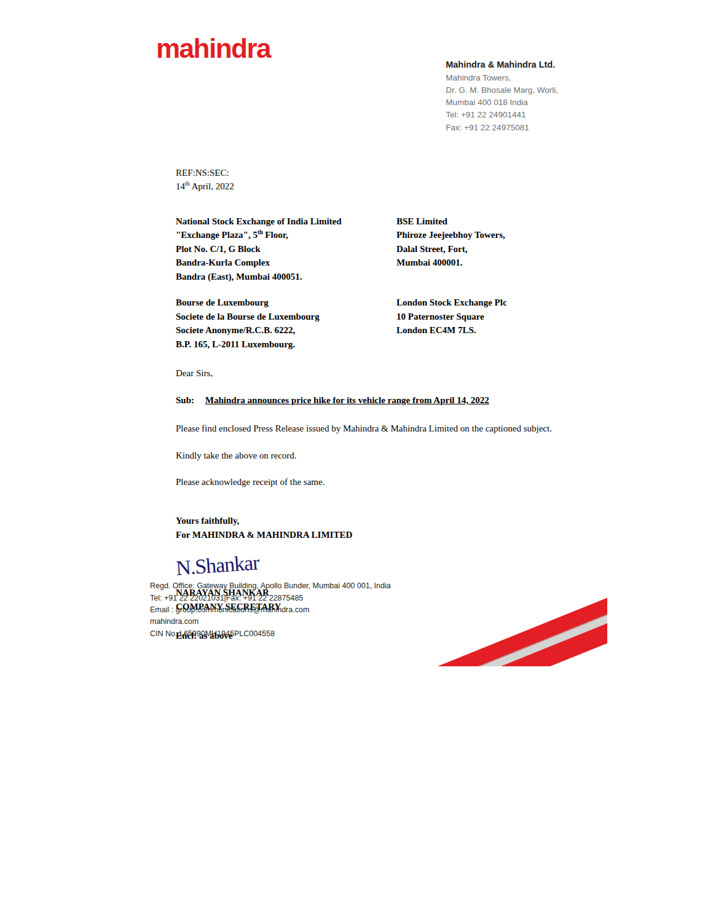mahindra
Mahindra & Mahindra Ltd.
Mahindra Towers,
Dr. G. M. Bhosale Marg, Worli,
Mumbai 400 018 India
Tel: +91 22 24901441
Fax: +91 22 24975081
REF:NS:SEC:
14th April, 2022
| National Stock Exchange of India Limited "Exchange Plaza", 5 th Floor, Plot No. C/1, G Block Bandra-Kurla Complex Bandra (East), Mumbai 400051. | BSE Limited Phiroze Jeejeebhoy Towers, Dalal Street, Fort, Mumbai 400001. |
| Bourse de Luxembourg Societe de la Bourse de Luxembourg Societe Anonyme/R.C.B. 6222, B.P. 165, L-2011 Luxembourg. | London Stock Exchange Plc 10 Paternoster Square London EC4M 7LS. |
Dear Sirs,
Sub: Mahindra announces price hike for its vehicle range from April 14, 2022
Please find enclosed Press Release issued by Mahindra & Mahindra Limited on the captioned subject.
Kindly take the above on record.
Please acknowledge receipt of the same.
Yours faithfully,
For MAHINDRA & MAHINDRA LIMITED
N.Shankar
NARAYAN SHANKAR
COMPANY SECRETARY
Encl: as above
Regd. Office: Gateway Building, Apollo Bunder, Mumbai 400 001, India
Tel: +91 22 22021031|Fax: +91 22 22875485
Email : group.communications@mahindra.com
mahindra.com
CIN No. L65990MH1945PLC004558